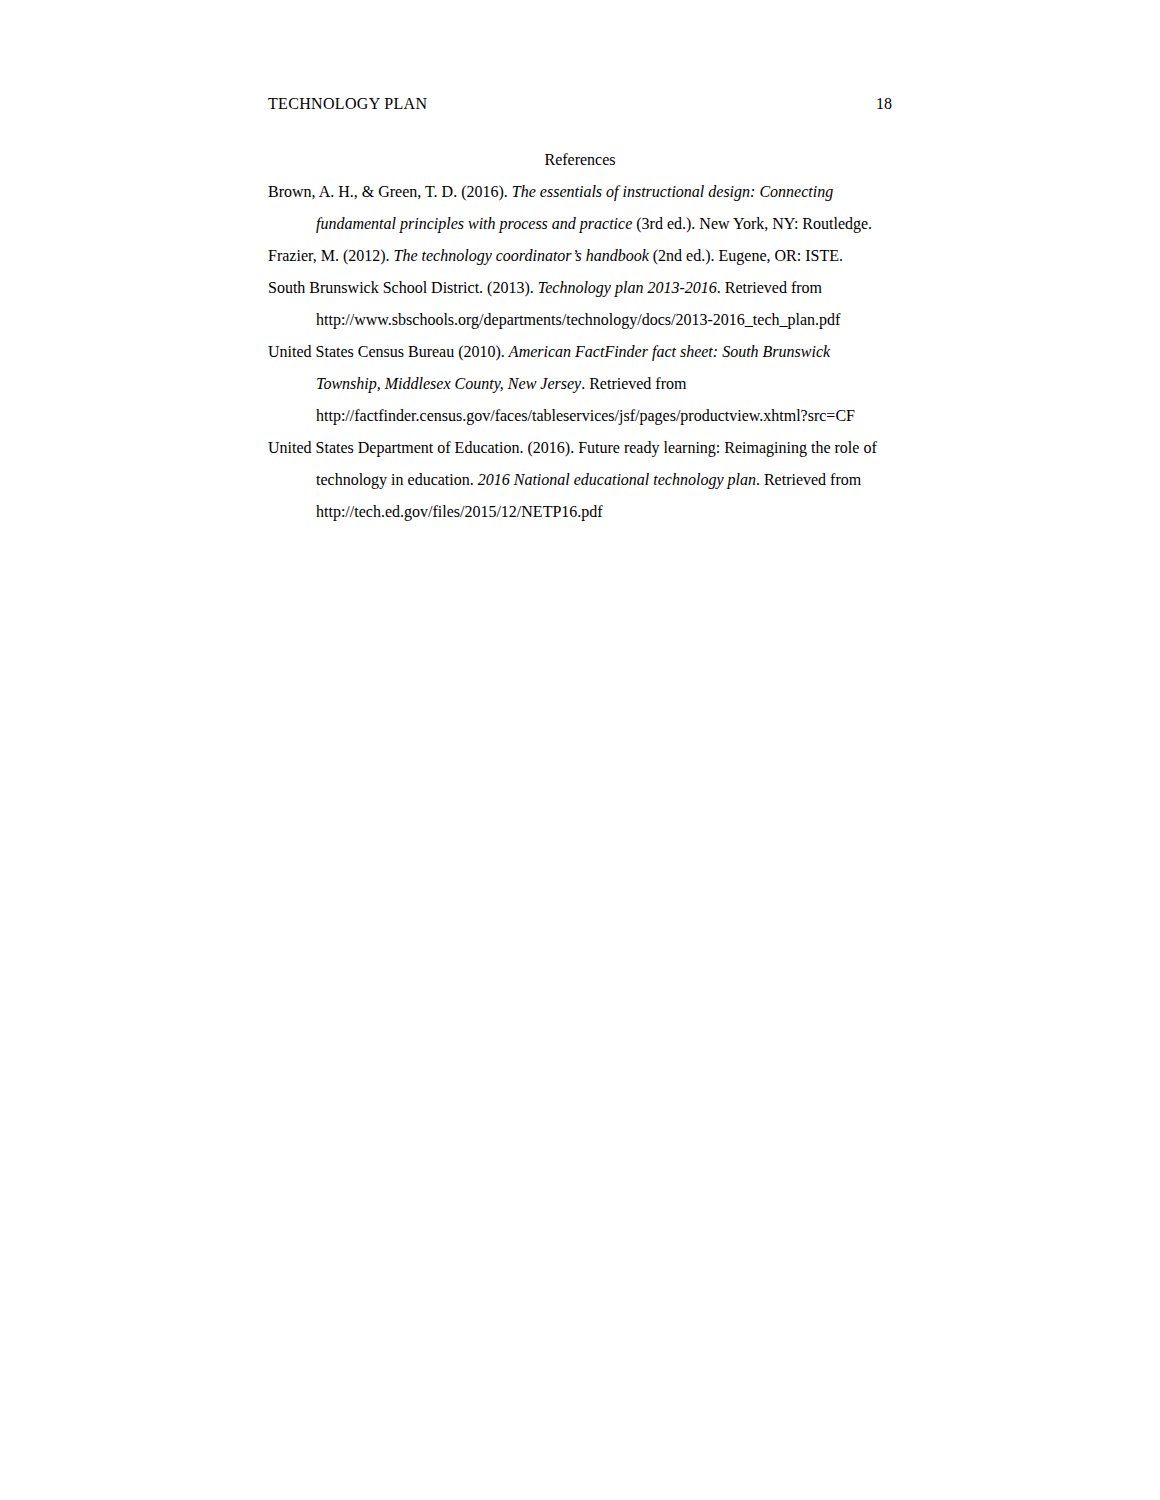Technology Plan 18
References
Brown, A. H., & Green, T. D. (2016). The essentials of instructional design: Connecting fundamental principles with process and practice (3rd ed.). New York, NY: Routledge.
Frazier, M. (2012). The technology coordinator’s handbook (2nd ed.). Eugene, OR: ISTE.
South Brunswick School District. (2013). Technology plan 2013-2016. Retrieved from http://www.sbschools.org/departments/technology/docs/2013-2016_tech_plan.pdf
United States Census Bureau (2010). American FactFinder fact sheet: South Brunswick Township, Middlesex County, New Jersey. Retrieved from http://factfinder.census.gov/faces/tableservices/jsf/pages/productview.xhtml?src=CF
United States Department of Education. (2016). Future ready learning: Reimagining the role of technology in education. 2016 National educational technology plan. Retrieved from http://tech.ed.gov/files/2015/12/NETP16.pdf